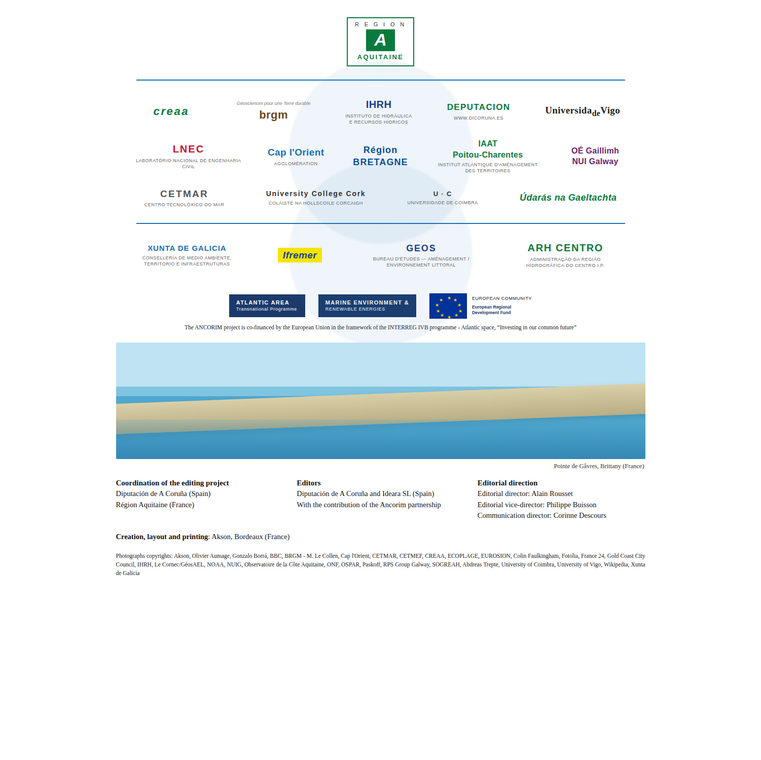R E G I O N
A
AQUITAINE
creaa
Géosciences pour une Terre durable brgm
IHRH Instituto de Hidráulica
e Recursos Hídricos
DEPUTACION www.dicoruna.es
UniversidadeVigo
LNEC Laboratório Nacional de Engenharia Civil
Cap l'Orient agglomération
Région
BRETAGNE
IAAT
Poitou-Charentes Institut Atlantique d'Aménagement des Territoires
OÉ Gaillimh
NUI Galway
CETMAR Centro Tecnolóxico do Mar
University College Cork Coláiste na hOllscoile Corcaigh
U · C Universidade de Coimbra
Údarás na Gaeltachta
XUNTA DE GALICIA Consellería de Medio Ambiente,
Territorio e Infraestruturas
Ifremer
GEOS Bureau d'études — Aménagement / Environnement Littoral
ARH CENTRO Administração da Região Hidrográfica do Centro I.P.
ATLANTIC AREATransnational Programme
MARINE ENVIRONMENT &RENEWABLE ENERGIES
★ ★ ★ ★ ★ ★ ★ ★ ★ ★
EUROPEAN COMMUNITY European Regional
Development Fund
The ANCORIM project is co-financed by the European Union in the framework of the INTERREG IVB programme - Atlantic space, “Investing in our common future”
Pointe de Gâvres, Brittany (France)
Coordination of the editing project
Diputación de A Coruña (Spain)
Région Aquitaine (France)
Editors
Diputación de A Coruña and Ideara SL (Spain)
With the contribution of the Ancorim partnership
Editorial direction
Editorial director: Alain Rousset
Editorial vice-director: Philippe Buisson
Communication director: Corinne Descours
Creation, layout and printing: Akson, Bordeaux (France)
Photographs copyrights: Akson, Olivier Aumage, Gonzalo Borrá, BBC, BRGM - M. Le Collen, Cap l'Orient, CETMAR, CETMEF, CREAA, ECOPLAGE, EUROSION, Colin Faulkingham, Fotolia, France 24, Gold Coast City Council, IHRH, Le Cornec/GéosAEL, NOAA, NUIG, Observatoire de la Côte Aquitaine, ONF, OSPAR, Paskoff, RPS Group Galway, SOGREAH, Abdreas Trepte, University of Coimbra, University of Vigo, Wikipedia, Xunta de Galicia